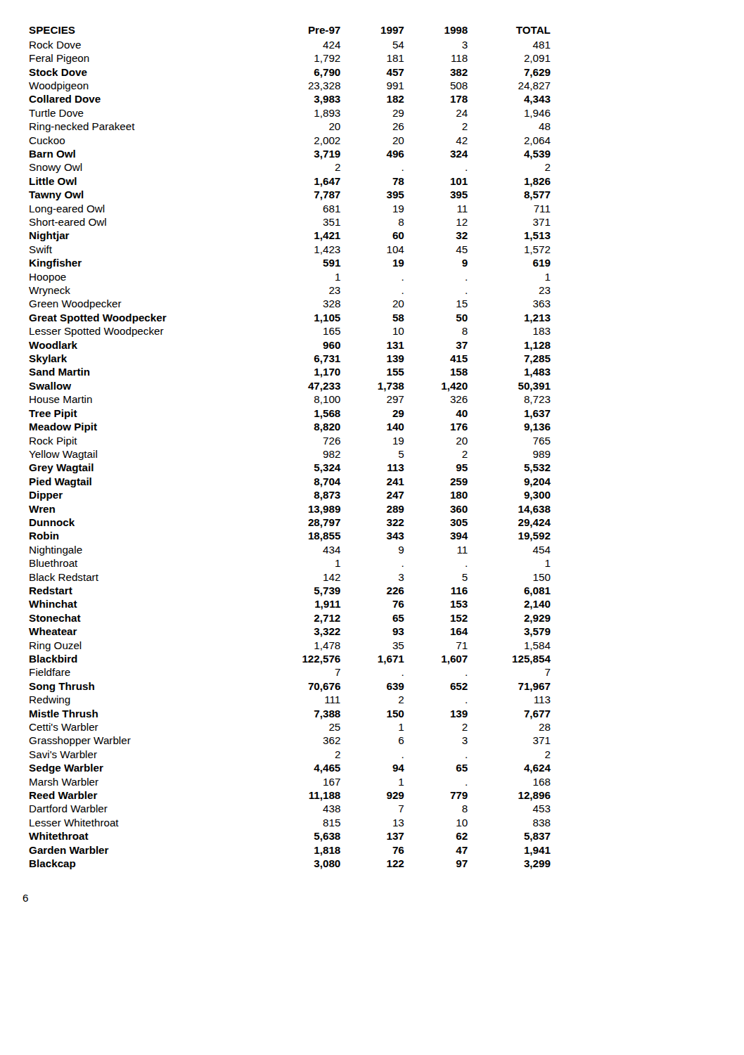| SPECIES | Pre-97 | 1997 | 1998 | TOTAL |
| --- | --- | --- | --- | --- |
| Rock Dove | 424 | 54 | 3 | 481 |
| Feral Pigeon | 1,792 | 181 | 118 | 2,091 |
| Stock Dove | 6,790 | 457 | 382 | 7,629 |
| Woodpigeon | 23,328 | 991 | 508 | 24,827 |
| Collared Dove | 3,983 | 182 | 178 | 4,343 |
| Turtle Dove | 1,893 | 29 | 24 | 1,946 |
| Ring-necked Parakeet | 20 | 26 | 2 | 48 |
| Cuckoo | 2,002 | 20 | 42 | 2,064 |
| Barn Owl | 3,719 | 496 | 324 | 4,539 |
| Snowy Owl | 2 | . | . | 2 |
| Little Owl | 1,647 | 78 | 101 | 1,826 |
| Tawny Owl | 7,787 | 395 | 395 | 8,577 |
| Long-eared Owl | 681 | 19 | 11 | 711 |
| Short-eared Owl | 351 | 8 | 12 | 371 |
| Nightjar | 1,421 | 60 | 32 | 1,513 |
| Swift | 1,423 | 104 | 45 | 1,572 |
| Kingfisher | 591 | 19 | 9 | 619 |
| Hoopoe | 1 | . | . | 1 |
| Wryneck | 23 | . | . | 23 |
| Green Woodpecker | 328 | 20 | 15 | 363 |
| Great Spotted Woodpecker | 1,105 | 58 | 50 | 1,213 |
| Lesser Spotted Woodpecker | 165 | 10 | 8 | 183 |
| Woodlark | 960 | 131 | 37 | 1,128 |
| Skylark | 6,731 | 139 | 415 | 7,285 |
| Sand Martin | 1,170 | 155 | 158 | 1,483 |
| Swallow | 47,233 | 1,738 | 1,420 | 50,391 |
| House Martin | 8,100 | 297 | 326 | 8,723 |
| Tree Pipit | 1,568 | 29 | 40 | 1,637 |
| Meadow Pipit | 8,820 | 140 | 176 | 9,136 |
| Rock Pipit | 726 | 19 | 20 | 765 |
| Yellow Wagtail | 982 | 5 | 2 | 989 |
| Grey Wagtail | 5,324 | 113 | 95 | 5,532 |
| Pied Wagtail | 8,704 | 241 | 259 | 9,204 |
| Dipper | 8,873 | 247 | 180 | 9,300 |
| Wren | 13,989 | 289 | 360 | 14,638 |
| Dunnock | 28,797 | 322 | 305 | 29,424 |
| Robin | 18,855 | 343 | 394 | 19,592 |
| Nightingale | 434 | 9 | 11 | 454 |
| Bluethroat | 1 | . | . | 1 |
| Black Redstart | 142 | 3 | 5 | 150 |
| Redstart | 5,739 | 226 | 116 | 6,081 |
| Whinchat | 1,911 | 76 | 153 | 2,140 |
| Stonechat | 2,712 | 65 | 152 | 2,929 |
| Wheatear | 3,322 | 93 | 164 | 3,579 |
| Ring Ouzel | 1,478 | 35 | 71 | 1,584 |
| Blackbird | 122,576 | 1,671 | 1,607 | 125,854 |
| Fieldfare | 7 | . | . | 7 |
| Song Thrush | 70,676 | 639 | 652 | 71,967 |
| Redwing | 111 | 2 | . | 113 |
| Mistle Thrush | 7,388 | 150 | 139 | 7,677 |
| Cetti's Warbler | 25 | 1 | 2 | 28 |
| Grasshopper Warbler | 362 | 6 | 3 | 371 |
| Savi's Warbler | 2 | . | . | 2 |
| Sedge Warbler | 4,465 | 94 | 65 | 4,624 |
| Marsh Warbler | 167 | 1 | . | 168 |
| Reed Warbler | 11,188 | 929 | 779 | 12,896 |
| Dartford Warbler | 438 | 7 | 8 | 453 |
| Lesser Whitethroat | 815 | 13 | 10 | 838 |
| Whitethroat | 5,638 | 137 | 62 | 5,837 |
| Garden Warbler | 1,818 | 76 | 47 | 1,941 |
| Blackcap | 3,080 | 122 | 97 | 3,299 |
6